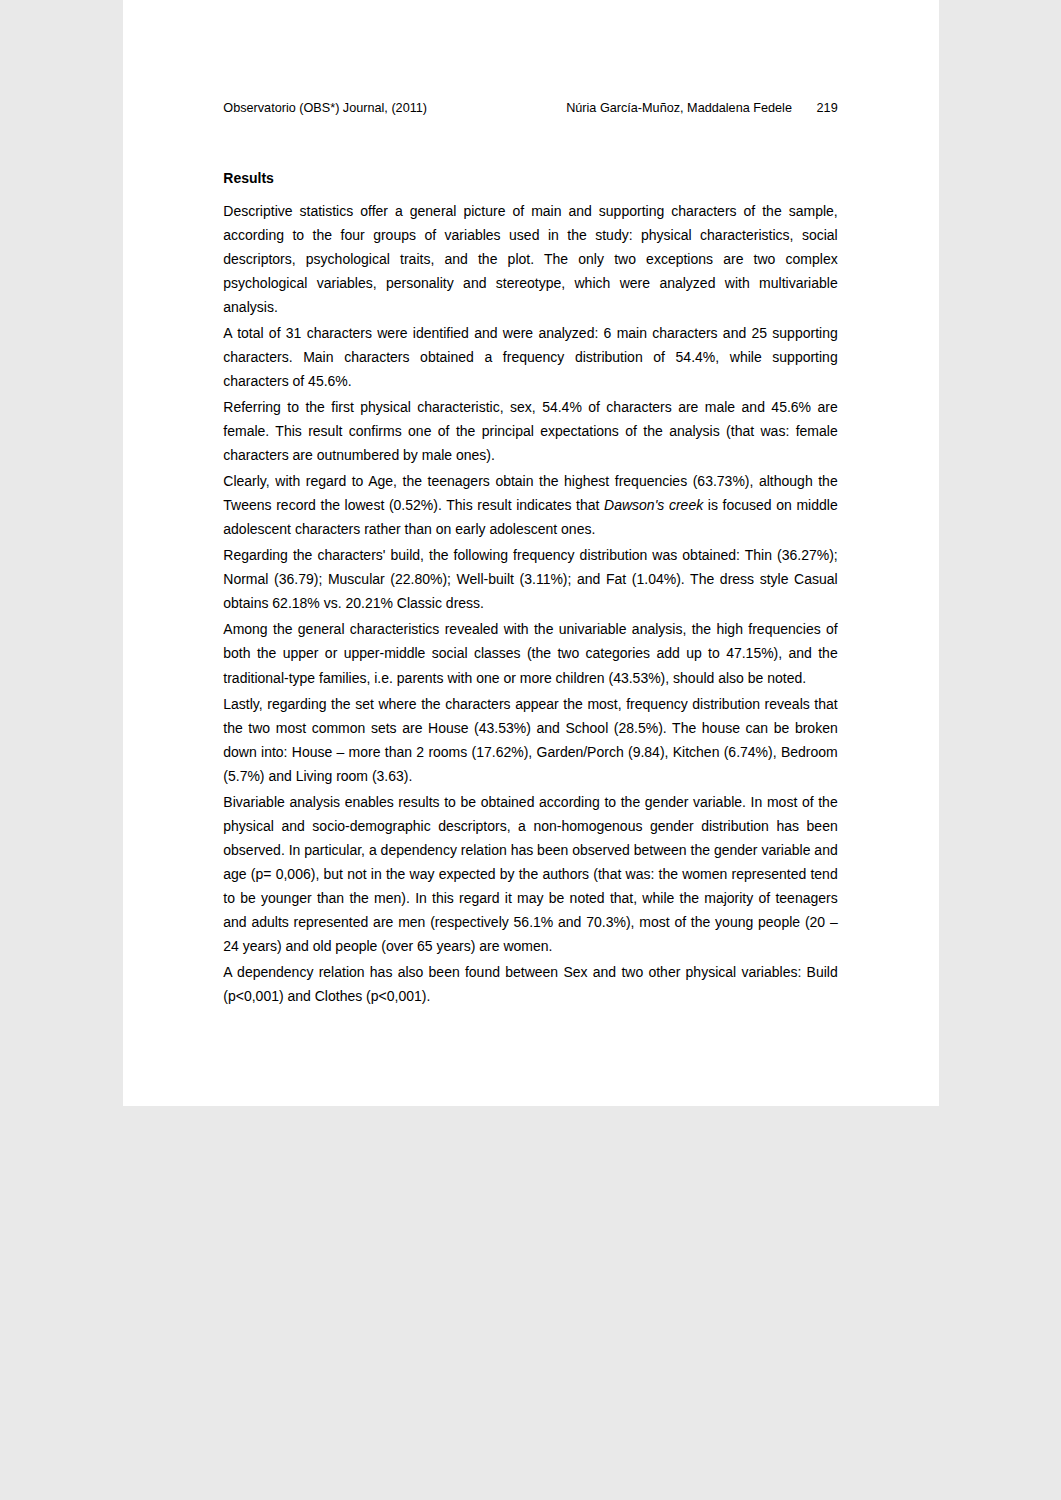Observatorio (OBS*) Journal, (2011) Núria García-Muñoz, Maddalena Fedele 219
Results
Descriptive statistics offer a general picture of main and supporting characters of the sample, according to the four groups of variables used in the study: physical characteristics, social descriptors, psychological traits, and the plot. The only two exceptions are two complex psychological variables, personality and stereotype, which were analyzed with multivariable analysis.
A total of 31 characters were identified and were analyzed: 6 main characters and 25 supporting characters. Main characters obtained a frequency distribution of 54.4%, while supporting characters of 45.6%.
Referring to the first physical characteristic, sex, 54.4% of characters are male and 45.6% are female. This result confirms one of the principal expectations of the analysis (that was: female characters are outnumbered by male ones).
Clearly, with regard to Age, the teenagers obtain the highest frequencies (63.73%), although the Tweens record the lowest (0.52%). This result indicates that Dawson's creek is focused on middle adolescent characters rather than on early adolescent ones.
Regarding the characters' build, the following frequency distribution was obtained: Thin (36.27%); Normal (36.79); Muscular (22.80%); Well-built (3.11%); and Fat (1.04%). The dress style Casual obtains 62.18% vs. 20.21% Classic dress.
Among the general characteristics revealed with the univariable analysis, the high frequencies of both the upper or upper-middle social classes (the two categories add up to 47.15%), and the traditional-type families, i.e. parents with one or more children (43.53%), should also be noted.
Lastly, regarding the set where the characters appear the most, frequency distribution reveals that the two most common sets are House (43.53%) and School (28.5%). The house can be broken down into: House – more than 2 rooms (17.62%), Garden/Porch (9.84), Kitchen (6.74%), Bedroom (5.7%) and Living room (3.63).
Bivariable analysis enables results to be obtained according to the gender variable. In most of the physical and socio-demographic descriptors, a non-homogenous gender distribution has been observed. In particular, a dependency relation has been observed between the gender variable and age (p= 0,006), but not in the way expected by the authors (that was: the women represented tend to be younger than the men). In this regard it may be noted that, while the majority of teenagers and adults represented are men (respectively 56.1% and 70.3%), most of the young people (20 – 24 years) and old people (over 65 years) are women.
A dependency relation has also been found between Sex and two other physical variables: Build (p<0,001) and Clothes (p<0,001).